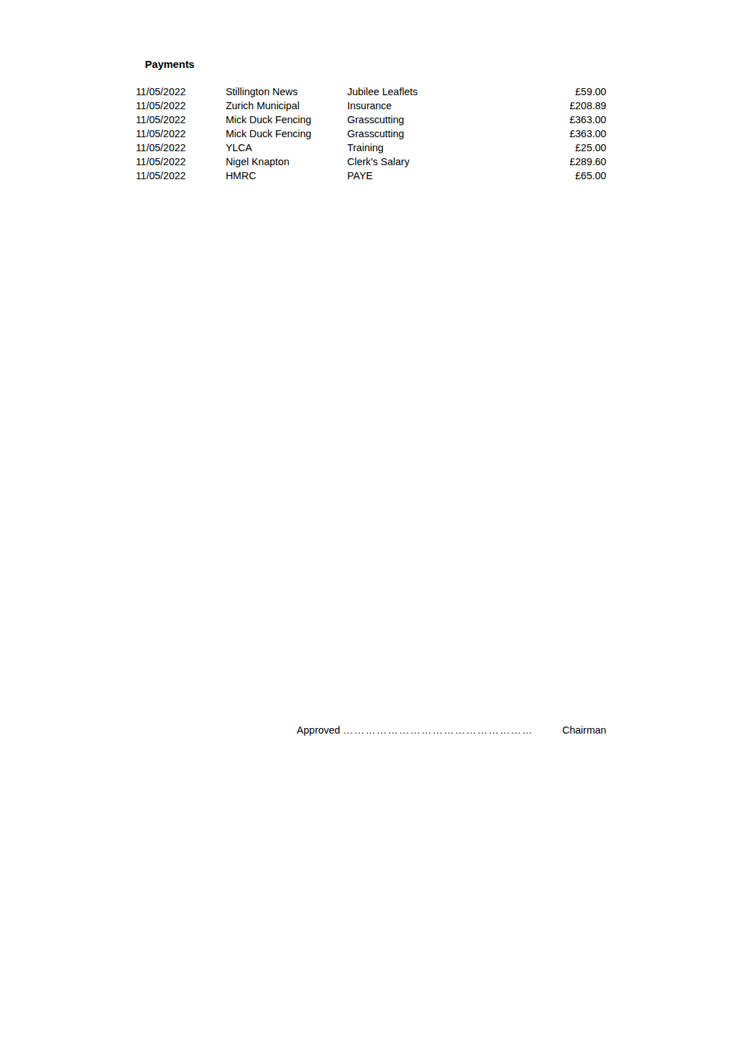Payments
| 11/05/2022 | Stillington News | Jubilee Leaflets | £59.00 |
| 11/05/2022 | Zurich Municipal | Insurance | £208.89 |
| 11/05/2022 | Mick Duck Fencing | Grasscutting | £363.00 |
| 11/05/2022 | Mick Duck Fencing | Grasscutting | £363.00 |
| 11/05/2022 | YLCA | Training | £25.00 |
| 11/05/2022 | Nigel Knapton | Clerk's Salary | £289.60 |
| 11/05/2022 | HMRC | PAYE | £65.00 |
Approved ……………………………………………Chairman